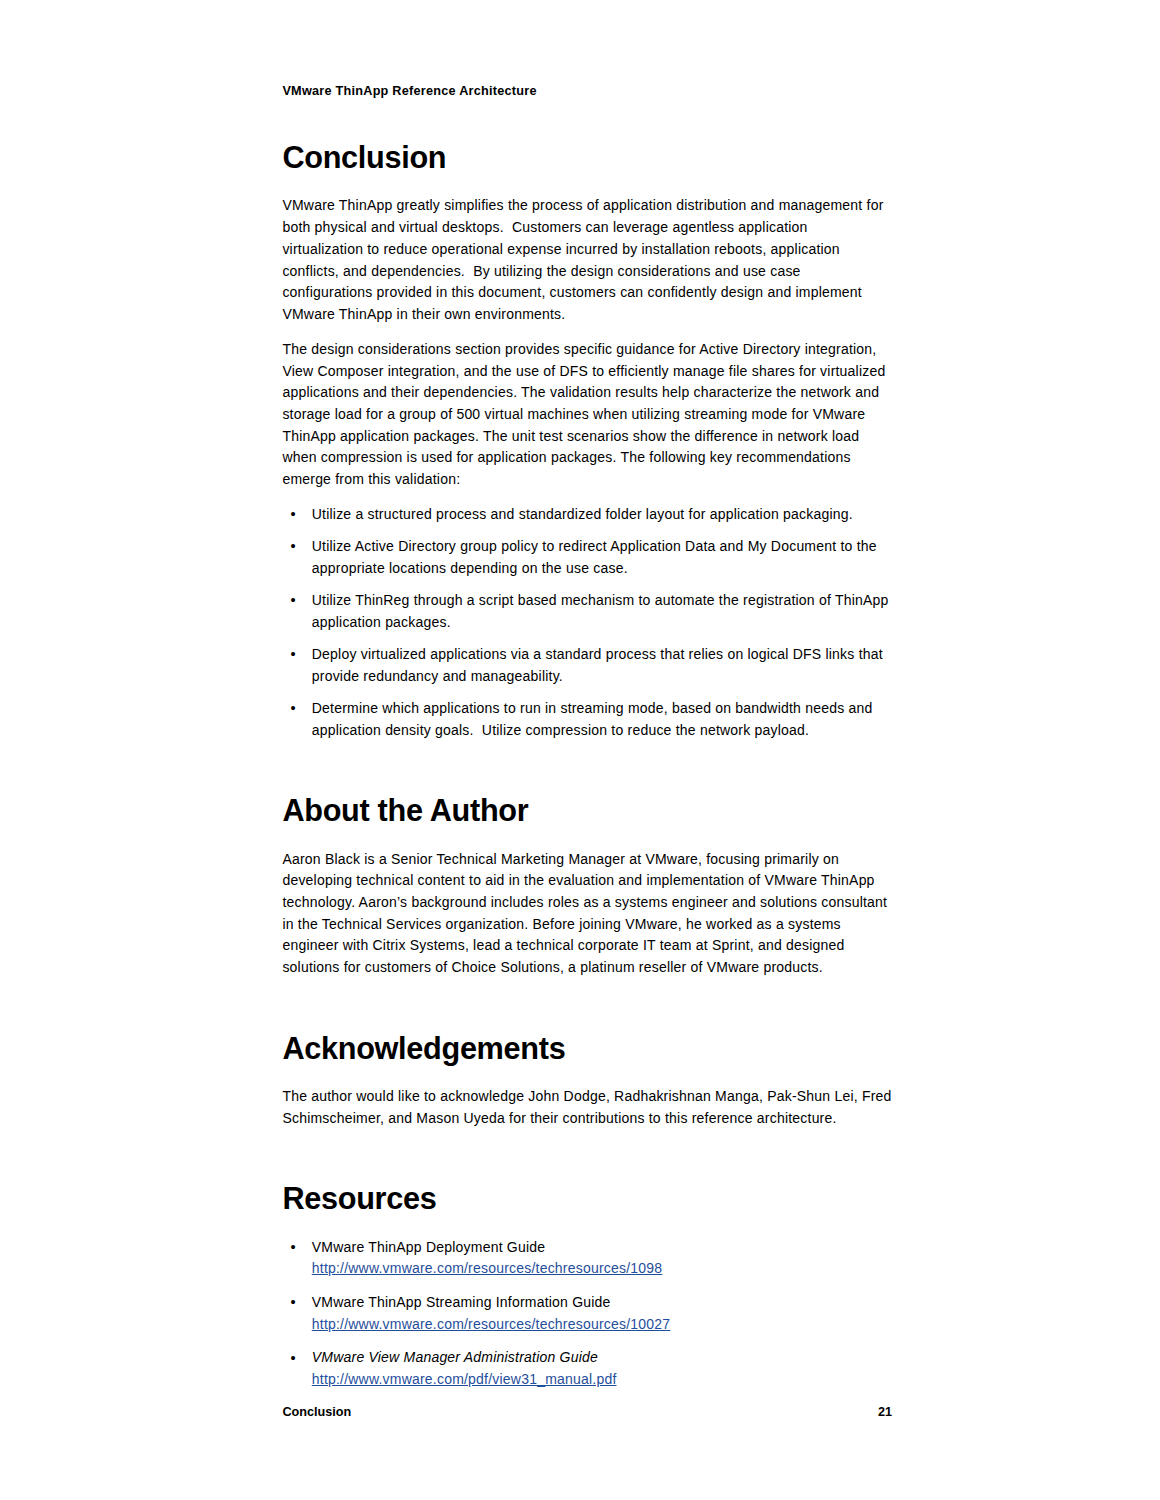VMware ThinApp Reference Architecture
Conclusion
VMware ThinApp greatly simplifies the process of application distribution and management for both physical and virtual desktops. Customers can leverage agentless application virtualization to reduce operational expense incurred by installation reboots, application conflicts, and dependencies. By utilizing the design considerations and use case configurations provided in this document, customers can confidently design and implement VMware ThinApp in their own environments.
The design considerations section provides specific guidance for Active Directory integration, View Composer integration, and the use of DFS to efficiently manage file shares for virtualized applications and their dependencies. The validation results help characterize the network and storage load for a group of 500 virtual machines when utilizing streaming mode for VMware ThinApp application packages. The unit test scenarios show the difference in network load when compression is used for application packages. The following key recommendations emerge from this validation:
Utilize a structured process and standardized folder layout for application packaging.
Utilize Active Directory group policy to redirect Application Data and My Document to the appropriate locations depending on the use case.
Utilize ThinReg through a script based mechanism to automate the registration of ThinApp application packages.
Deploy virtualized applications via a standard process that relies on logical DFS links that provide redundancy and manageability.
Determine which applications to run in streaming mode, based on bandwidth needs and application density goals. Utilize compression to reduce the network payload.
About the Author
Aaron Black is a Senior Technical Marketing Manager at VMware, focusing primarily on developing technical content to aid in the evaluation and implementation of VMware ThinApp technology. Aaron’s background includes roles as a systems engineer and solutions consultant in the Technical Services organization. Before joining VMware, he worked as a systems engineer with Citrix Systems, lead a technical corporate IT team at Sprint, and designed solutions for customers of Choice Solutions, a platinum reseller of VMware products.
Acknowledgements
The author would like to acknowledge John Dodge, Radhakrishnan Manga, Pak-Shun Lei, Fred Schimscheimer, and Mason Uyeda for their contributions to this reference architecture.
Resources
VMware ThinApp Deployment Guide http://www.vmware.com/resources/techresources/1098
VMware ThinApp Streaming Information Guide http://www.vmware.com/resources/techresources/10027
VMware View Manager Administration Guide http://www.vmware.com/pdf/view31_manual.pdf
Conclusion 21